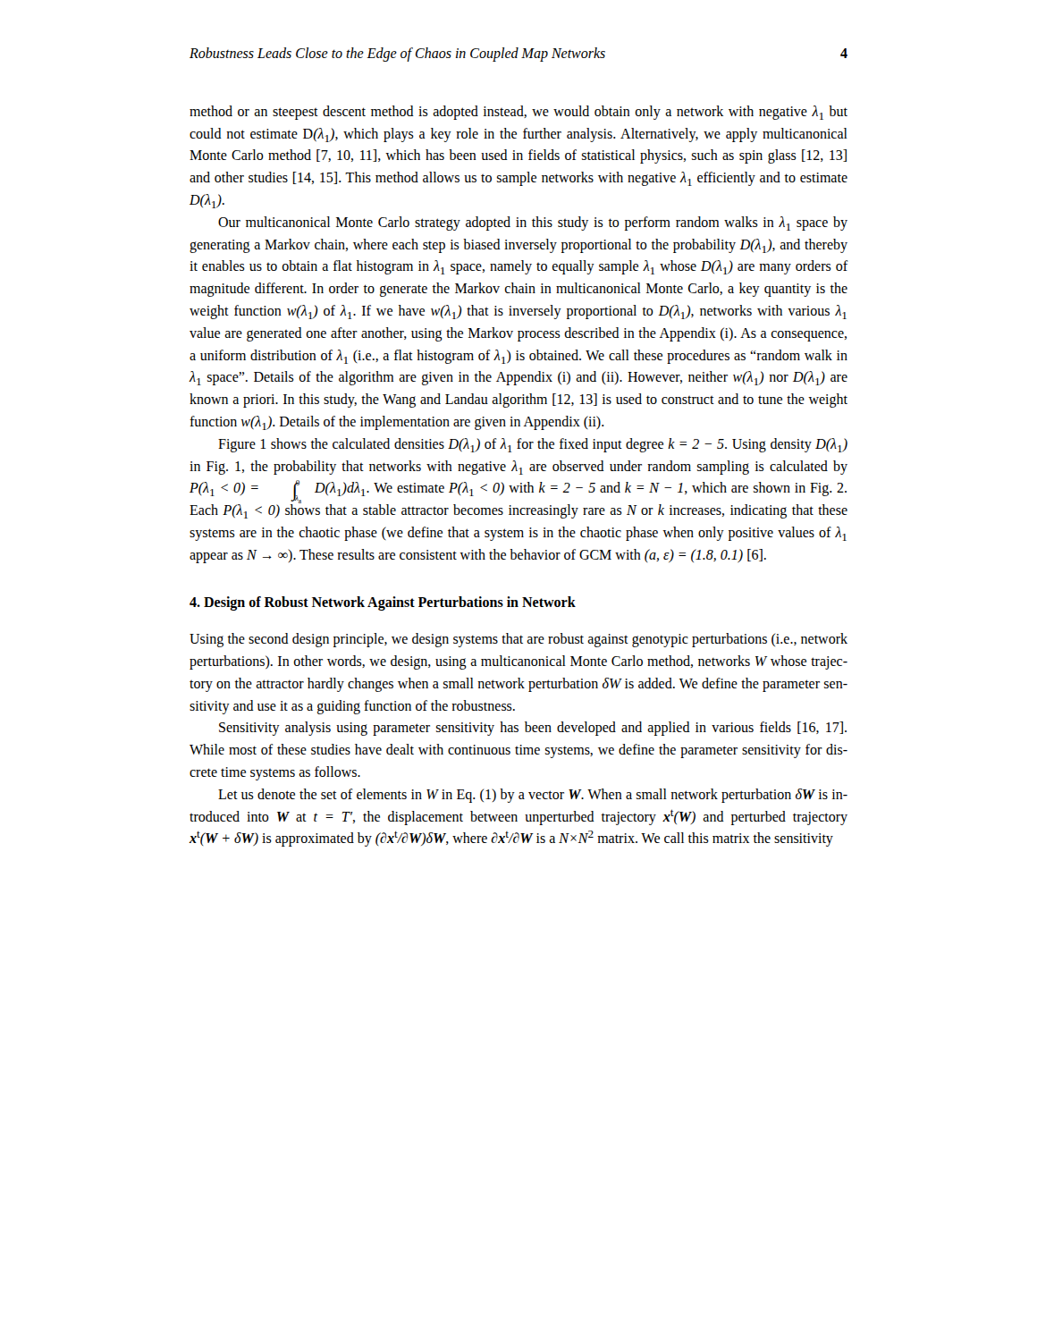Robustness Leads Close to the Edge of Chaos in Coupled Map Networks 4
method or an steepest descent method is adopted instead, we would obtain only a network with negative λ1 but could not estimate D(λ1), which plays a key role in the further analysis. Alternatively, we apply multicanonical Monte Carlo method [7, 10, 11], which has been used in fields of statistical physics, such as spin glass [12, 13] and other studies [14, 15]. This method allows us to sample networks with negative λ1 efficiently and to estimate D(λ1).
Our multicanonical Monte Carlo strategy adopted in this study is to perform random walks in λ1 space by generating a Markov chain, where each step is biased inversely proportional to the probability D(λ1), and thereby it enables us to obtain a flat histogram in λ1 space, namely to equally sample λ1 whose D(λ1) are many orders of magnitude different. In order to generate the Markov chain in multicanonical Monte Carlo, a key quantity is the weight function w(λ1) of λ1. If we have w(λ1) that is inversely proportional to D(λ1), networks with various λ1 value are generated one after another, using the Markov process described in the Appendix (i). As a consequence, a uniform distribution of λ1 (i.e., a flat histogram of λ1) is obtained. We call these procedures as “random walk in λ1 space”. Details of the algorithm are given in the Appendix (i) and (ii). However, neither w(λ1) nor D(λ1) are known a priori. In this study, the Wang and Landau algorithm [12, 13] is used to construct and to tune the weight function w(λ1). Details of the implementation are given in Appendix (ii).
Figure 1 shows the calculated densities D(λ1) of λ1 for the fixed input degree k = 2 − 5. Using density D(λ1) in Fig. 1, the probability that networks with negative λ1 are observed under random sampling is calculated by P(λ1 < 0) = ∫λa 0 D(λ1)dλ1. We estimate P(λ1 < 0) with k = 2 − 5 and k = N − 1, which are shown in Fig. 2. Each P(λ1 < 0) shows that a stable attractor becomes increasingly rare as N or k increases, indicating that these systems are in the chaotic phase (we define that a system is in the chaotic phase when only positive values of λ1 appear as N → ∞). These results are consistent with the behavior of GCM with (a, ε) = (1.8, 0.1) [6].
4. Design of Robust Network Against Perturbations in Network
Using the second design principle, we design systems that are robust against genotypic perturbations (i.e., network perturbations). In other words, we design, using a multicanonical Monte Carlo method, networks W whose trajectory on the attractor hardly changes when a small network perturbation δW is added. We define the parameter sensitivity and use it as a guiding function of the robustness.
Sensitivity analysis using parameter sensitivity has been developed and applied in various fields [16, 17]. While most of these studies have dealt with continuous time systems, we define the parameter sensitivity for discrete time systems as follows.
Let us denote the set of elements in W in Eq. (1) by a vector W. When a small network perturbation δW is introduced into W at t = T′, the displacement between unperturbed trajectory xt(W) and perturbed trajectory xt(W + δW) is approximated by (∂xt/∂W)δW, where ∂xt/∂W is a N×N2 matrix. We call this matrix the sensitivity